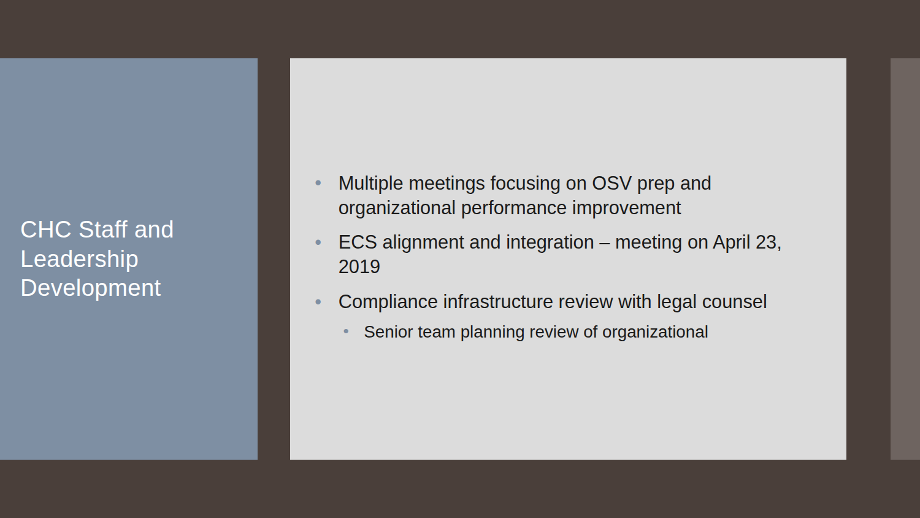CHC Staff and Leadership Development
Multiple meetings focusing on OSV prep and organizational performance improvement
ECS alignment and integration – meeting on April 23, 2019
Compliance infrastructure review with legal counsel
Senior team planning review of organizational